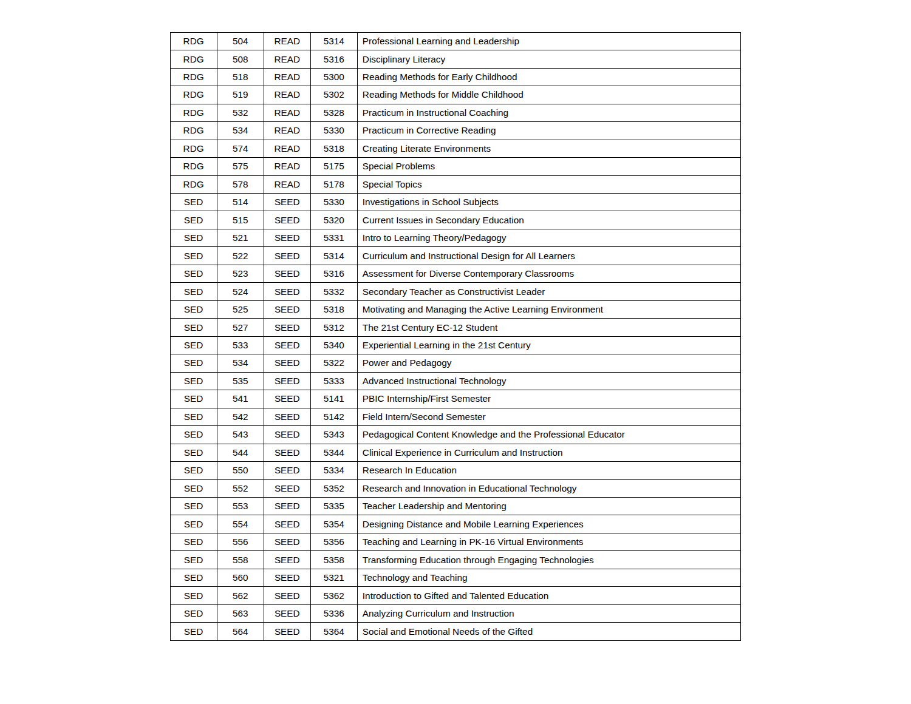| RDG | 504 | READ | 5314 | Professional Learning and Leadership |
| RDG | 508 | READ | 5316 | Disciplinary Literacy |
| RDG | 518 | READ | 5300 | Reading Methods for Early Childhood |
| RDG | 519 | READ | 5302 | Reading Methods for Middle Childhood |
| RDG | 532 | READ | 5328 | Practicum in Instructional Coaching |
| RDG | 534 | READ | 5330 | Practicum in Corrective Reading |
| RDG | 574 | READ | 5318 | Creating Literate Environments |
| RDG | 575 | READ | 5175 | Special Problems |
| RDG | 578 | READ | 5178 | Special Topics |
| SED | 514 | SEED | 5330 | Investigations in School Subjects |
| SED | 515 | SEED | 5320 | Current Issues in Secondary Education |
| SED | 521 | SEED | 5331 | Intro to Learning Theory/Pedagogy |
| SED | 522 | SEED | 5314 | Curriculum and Instructional Design for All Learners |
| SED | 523 | SEED | 5316 | Assessment for Diverse Contemporary Classrooms |
| SED | 524 | SEED | 5332 | Secondary Teacher as Constructivist Leader |
| SED | 525 | SEED | 5318 | Motivating and Managing the Active Learning Environment |
| SED | 527 | SEED | 5312 | The 21st Century EC-12 Student |
| SED | 533 | SEED | 5340 | Experiential Learning in the 21st Century |
| SED | 534 | SEED | 5322 | Power and Pedagogy |
| SED | 535 | SEED | 5333 | Advanced Instructional Technology |
| SED | 541 | SEED | 5141 | PBIC Internship/First Semester |
| SED | 542 | SEED | 5142 | Field Intern/Second Semester |
| SED | 543 | SEED | 5343 | Pedagogical Content Knowledge and the Professional Educator |
| SED | 544 | SEED | 5344 | Clinical Experience in Curriculum and Instruction |
| SED | 550 | SEED | 5334 | Research In Education |
| SED | 552 | SEED | 5352 | Research and Innovation in Educational Technology |
| SED | 553 | SEED | 5335 | Teacher Leadership and Mentoring |
| SED | 554 | SEED | 5354 | Designing Distance and Mobile Learning Experiences |
| SED | 556 | SEED | 5356 | Teaching and Learning in PK-16 Virtual Environments |
| SED | 558 | SEED | 5358 | Transforming Education through Engaging Technologies |
| SED | 560 | SEED | 5321 | Technology and Teaching |
| SED | 562 | SEED | 5362 | Introduction to Gifted and Talented Education |
| SED | 563 | SEED | 5336 | Analyzing Curriculum and Instruction |
| SED | 564 | SEED | 5364 | Social and Emotional Needs of the Gifted |